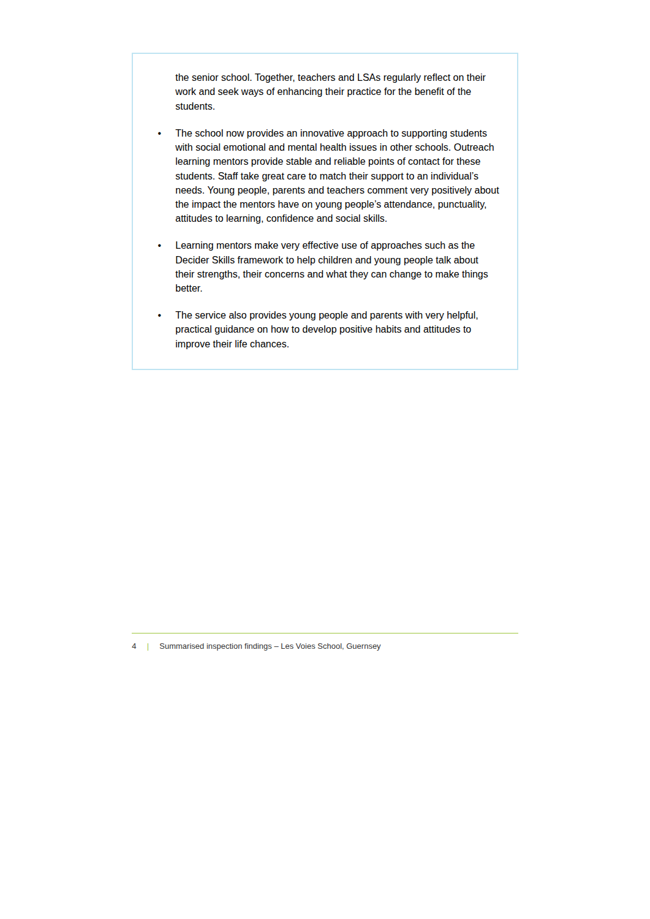the senior school. Together, teachers and LSAs regularly reflect on their work and seek ways of enhancing their practice for the benefit of the students.
The school now provides an innovative approach to supporting students with social emotional and mental health issues in other schools. Outreach learning mentors provide stable and reliable points of contact for these students. Staff take great care to match their support to an individual’s needs. Young people, parents and teachers comment very positively about the impact the mentors have on young people’s attendance, punctuality, attitudes to learning, confidence and social skills.
Learning mentors make very effective use of approaches such as the Decider Skills framework to help children and young people talk about their strengths, their concerns and what they can change to make things better.
The service also provides young people and parents with very helpful, practical guidance on how to develop positive habits and attitudes to improve their life chances.
4|Summarised inspection findings – Les Voies School, Guernsey